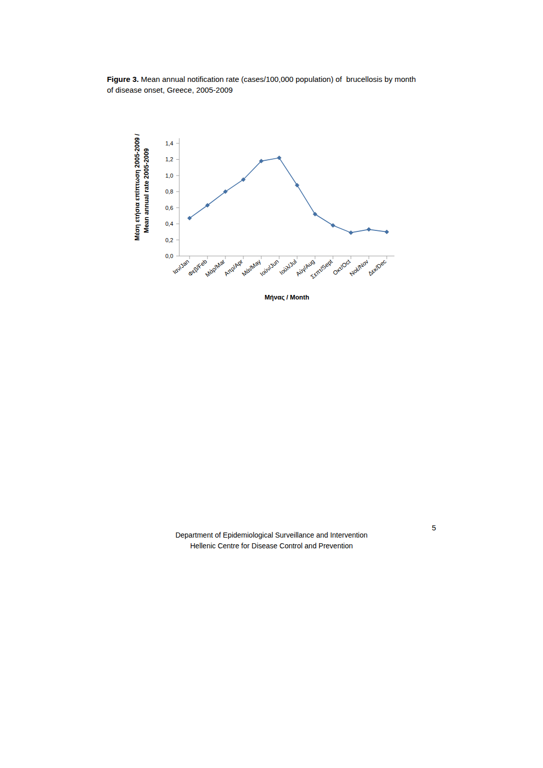Figure 3. Mean annual notification rate (cases/100,000 population) of brucellosis by month of disease onset, Greece, 2005-2009
Μέση ετήσια επίπτωση 2005-2009 / Mean annual rate 2005-2009 1,4 1,2 1,0 0,8 0,6 0,4 0,2 0,0 Ιαν/Jan Φεβ/Feb Μάρ/Mar Απρ/Apr Μάι/May Ιούν/Jun Ιούλ/Jul Αύγ/Aug Σεπτ/Sept Οκτ/Oct Νοέ/Nov Δεκ/Dec Μήνας / Month
5
Department of Epidemiological Surveillance and Intervention
Hellenic Centre for Disease Control and Prevention